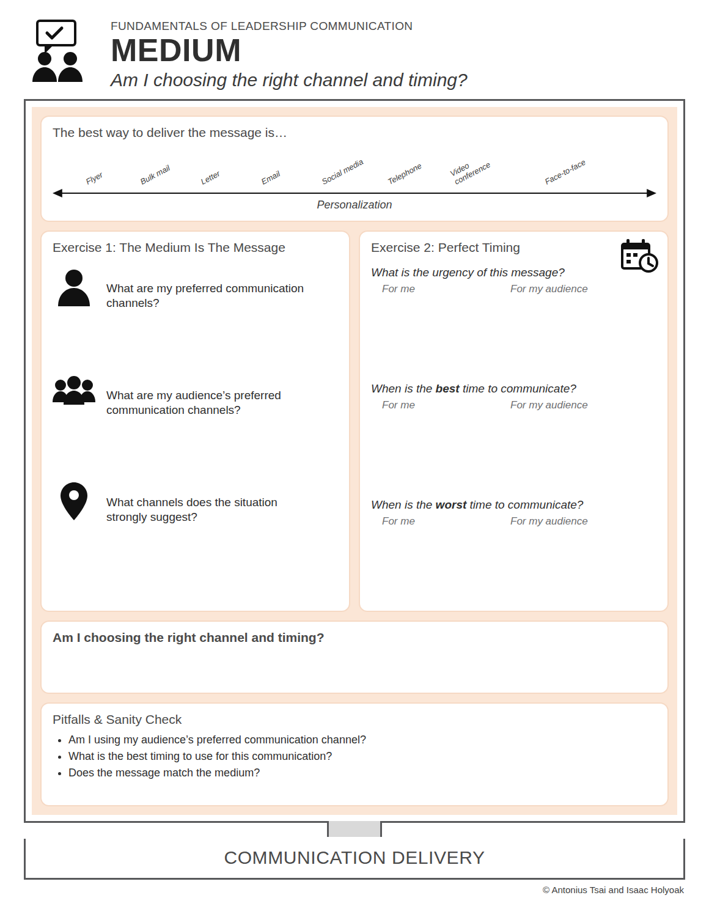Fundamentals of Leadership Communication
MEDIUM
Am I choosing the right channel and timing?
The best way to deliver the message is…
Flyer Bulk mail Letter Email Social media Telephone Video
conference Face-to-face
Personalization
Exercise 1: The Medium Is The Message
What are my preferred communication channels?
What are my audience’s preferred communication channels?
What channels does the situation strongly suggest?
Exercise 2: Perfect Timing
What is the urgency of this message?
For me
For my audience
When is the best time to communicate?
For me
For my audience
When is the worst time to communicate?
For me
For my audience
Am I choosing the right channel and timing?
Pitfalls & Sanity Check
Am I using my audience’s preferred communication channel?
What is the best timing to use for this communication?
Does the message match the medium?
COMMUNICATION DELIVERY
© Antonius Tsai and Isaac Holyoak